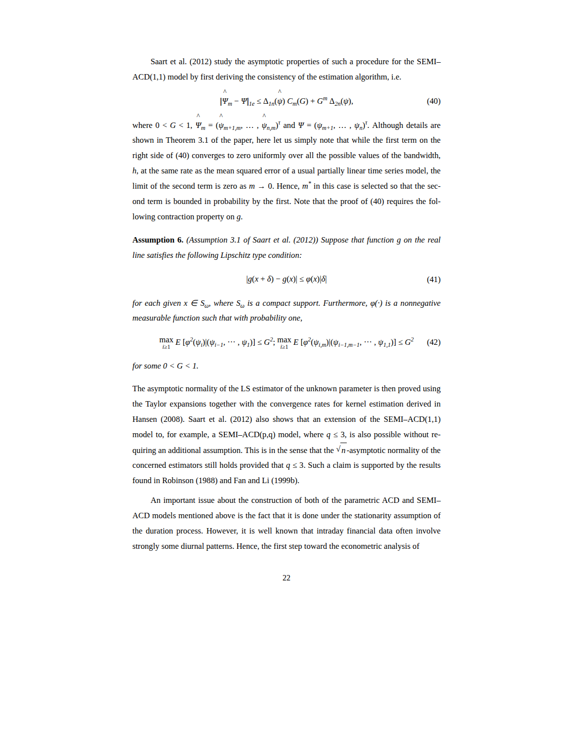Saart et al. (2012) study the asymptotic properties of such a procedure for the SEMI–ACD(1,1) model by first deriving the consistency of the estimation algorithm, i.e.
||^Ψm − Ψ||1e ≤ Δ1n(^ψ) Cm(G) + Gm Δ2n(ψ), (40)
where 0 < G < 1, ^Ψm = (^ψm+1,m, … , ^ψn,m)τ and Ψ = (ψm+1, … , ψn)τ. Although details are shown in Theorem 3.1 of the paper, here let us simply note that while the first term on the right side of (40) converges to zero uniformly over all the possible values of the bandwidth, h, at the same rate as the mean squared error of a usual partially linear time series model, the limit of the second term is zero as m → 0. Hence, m* in this case is selected so that the second term is bounded in probability by the first. Note that the proof of (40) requires the following contraction property on g.
Assumption 6. (Assumption 3.1 of Saart et al. (2012)) Suppose that function g on the real line satisfies the following Lipschitz type condition:
|g(x + δ) − g(x)| ≤ φ(x)|δ| (41)
for each given x ∈ Sω, where Sω is a compact support. Furthermore, φ(·) is a nonnegative measurable function such that with probability one,
max i≥1 E [φ2(ψi)|(ψi−1, ··· , ψ1)] ≤ G2; max i≥1 E [φ2(ψi,m)|(ψi−1,m−1, ··· , ψ1,1)] ≤ G2 (42)
for some 0 < G < 1.
The asymptotic normality of the LS estimator of the unknown parameter is then proved using the Taylor expansions together with the convergence rates for kernel estimation derived in Hansen (2008). Saart et al. (2012) also shows that an extension of the SEMI–ACD(1,1) model to, for example, a SEMI–ACD(p,q) model, where q ≤ 3, is also possible without requiring an additional assumption. This is in the sense that the n-asymptotic normality of the concerned estimators still holds provided that q ≤ 3. Such a claim is supported by the results found in Robinson (1988) and Fan and Li (1999b).
An important issue about the construction of both of the parametric ACD and SEMI–ACD models mentioned above is the fact that it is done under the stationarity assumption of the duration process. However, it is well known that intraday financial data often involve strongly some diurnal patterns. Hence, the first step toward the econometric analysis of
22